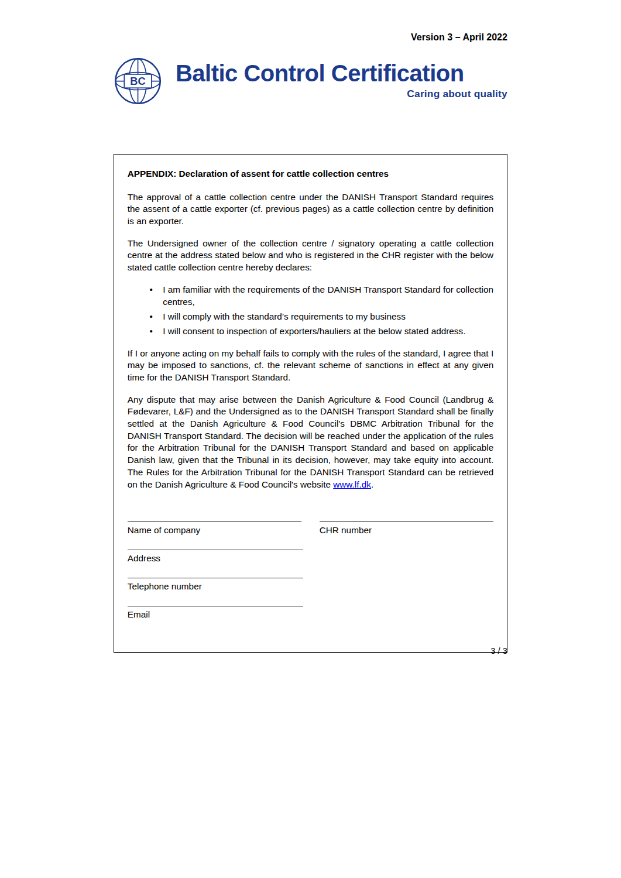Version 3 – April 2022
BC
Baltic Control Certification
Caring about quality
APPENDIX: Declaration of assent for cattle collection centres
The approval of a cattle collection centre under the DANISH Transport Standard requires the assent of a cattle exporter (cf. previous pages) as a cattle collection centre by definition is an exporter.
The Undersigned owner of the collection centre / signatory operating a cattle collection centre at the address stated below and who is registered in the CHR register with the below stated cattle collection centre hereby declares:
I am familiar with the requirements of the DANISH Transport Standard for collection centres,
I will comply with the standard’s requirements to my business
I will consent to inspection of exporters/hauliers at the below stated address.
If I or anyone acting on my behalf fails to comply with the rules of the standard, I agree that I may be imposed to sanctions, cf. the relevant scheme of sanctions in effect at any given time for the DANISH Transport Standard.
Any dispute that may arise between the Danish Agriculture & Food Council (Landbrug & Fødevarer, L&F) and the Undersigned as to the DANISH Transport Standard shall be finally settled at the Danish Agriculture & Food Council's DBMC Arbitration Tribunal for the DANISH Transport Standard. The decision will be reached under the application of the rules for the Arbitration Tribunal for the DANISH Transport Standard and based on applicable Danish law, given that the Tribunal in its decision, however, may take equity into account. The Rules for the Arbitration Tribunal for the DANISH Transport Standard can be retrieved on the Danish Agriculture & Food Council's website www.lf.dk.
Name of company
CHR number
Address
Telephone number
Email
3 / 3